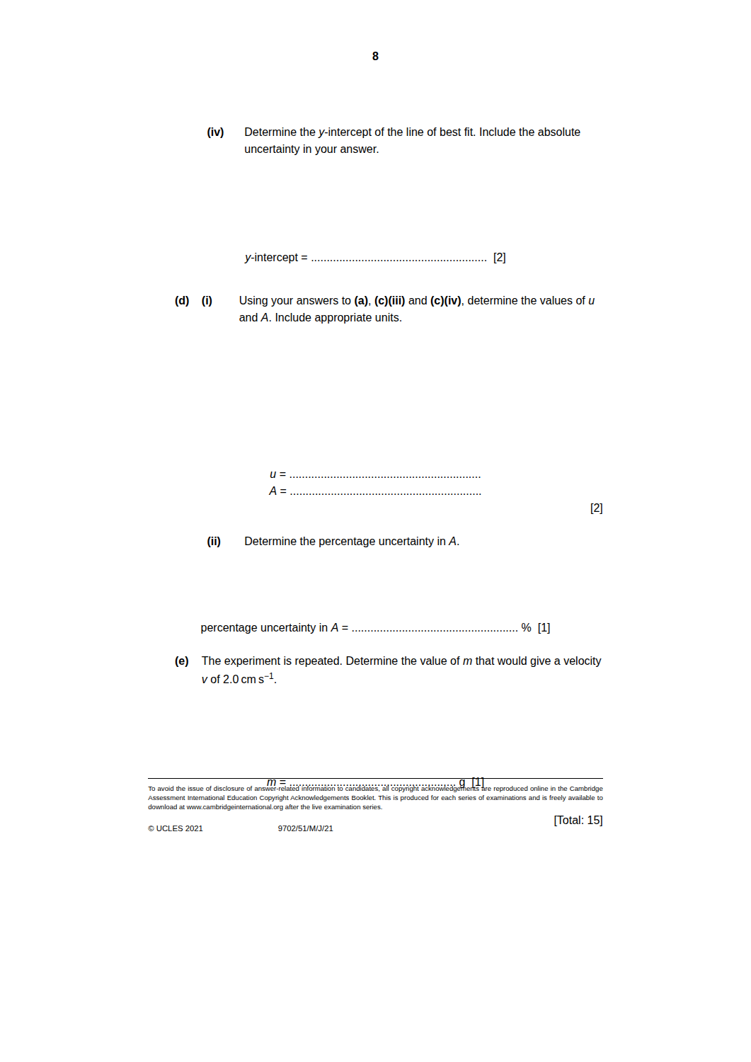8
(iv)
Determine the y-intercept of the line of best fit. Include the absolute uncertainty in your answer.
y-intercept = ........................................................ [2]
(d)
(i)
Using your answers to (a), (c)(iii) and (c)(iv), determine the values of u and A. Include appropriate units.
u = .............................................................
A = .............................................................
[2]
(ii)
Determine the percentage uncertainty in A.
percentage uncertainty in A = ..................................................... % [1]
(e)
The experiment is repeated. Determine the value of m that would give a velocity v of 2.0 cm s−1.
m = ..................................................... g [1]
[Total: 15]
To avoid the issue of disclosure of answer-related information to candidates, all copyright acknowledgements are reproduced online in the Cambridge Assessment International Education Copyright Acknowledgements Booklet. This is produced for each series of examinations and is freely available to download at www.cambridgeinternational.org after the live examination series.
© UCLES 2021
9702/51/M/J/21